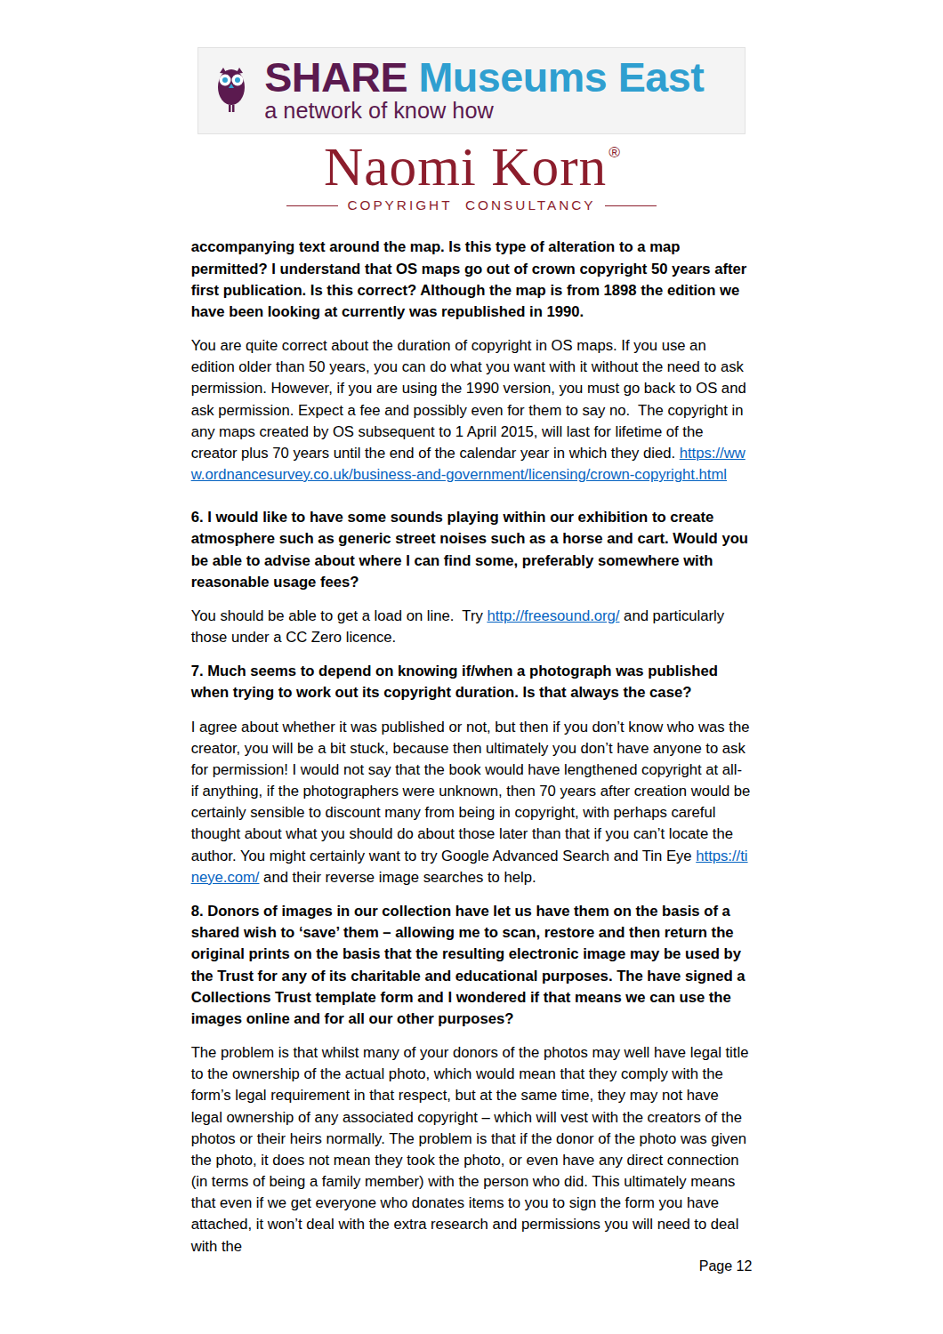SHARE Museums East
a network of know how
Naomi Korn®
Copyright Consultancy
accompanying text around the map. Is this type of alteration to a map permitted? I understand that OS maps go out of crown copyright 50 years after first publication. Is this correct? Although the map is from 1898 the edition we have been looking at currently was republished in 1990.
You are quite correct about the duration of copyright in OS maps. If you use an edition older than 50 years, you can do what you want with it without the need to ask permission. However, if you are using the 1990 version, you must go back to OS and ask permission. Expect a fee and possibly even for them to say no. The copyright in any maps created by OS subsequent to 1 April 2015, will last for lifetime of the creator plus 70 years until the end of the calendar year in which they died. https://www.ordnancesurvey.co.uk/business-and-government/licensing/crown-copyright.html
6. I would like to have some sounds playing within our exhibition to create atmosphere such as generic street noises such as a horse and cart. Would you be able to advise about where I can find some, preferably somewhere with reasonable usage fees?
You should be able to get a load on line. Try http://freesound.org/ and particularly those under a CC Zero licence.
7. Much seems to depend on knowing if/when a photograph was published when trying to work out its copyright duration. Is that always the case?
I agree about whether it was published or not, but then if you don’t know who was the creator, you will be a bit stuck, because then ultimately you don’t have anyone to ask for permission! I would not say that the book would have lengthened copyright at all- if anything, if the photographers were unknown, then 70 years after creation would be certainly sensible to discount many from being in copyright, with perhaps careful thought about what you should do about those later than that if you can’t locate the author. You might certainly want to try Google Advanced Search and Tin Eye https://tineye.com/ and their reverse image searches to help.
8. Donors of images in our collection have let us have them on the basis of a shared wish to ‘save’ them – allowing me to scan, restore and then return the original prints on the basis that the resulting electronic image may be used by the Trust for any of its charitable and educational purposes. The have signed a Collections Trust template form and I wondered if that means we can use the images online and for all our other purposes?
The problem is that whilst many of your donors of the photos may well have legal title to the ownership of the actual photo, which would mean that they comply with the form’s legal requirement in that respect, but at the same time, they may not have legal ownership of any associated copyright – which will vest with the creators of the photos or their heirs normally. The problem is that if the donor of the photo was given the photo, it does not mean they took the photo, or even have any direct connection (in terms of being a family member) with the person who did. This ultimately means that even if we get everyone who donates items to you to sign the form you have attached, it won’t deal with the extra research and permissions you will need to deal with the
Page 12